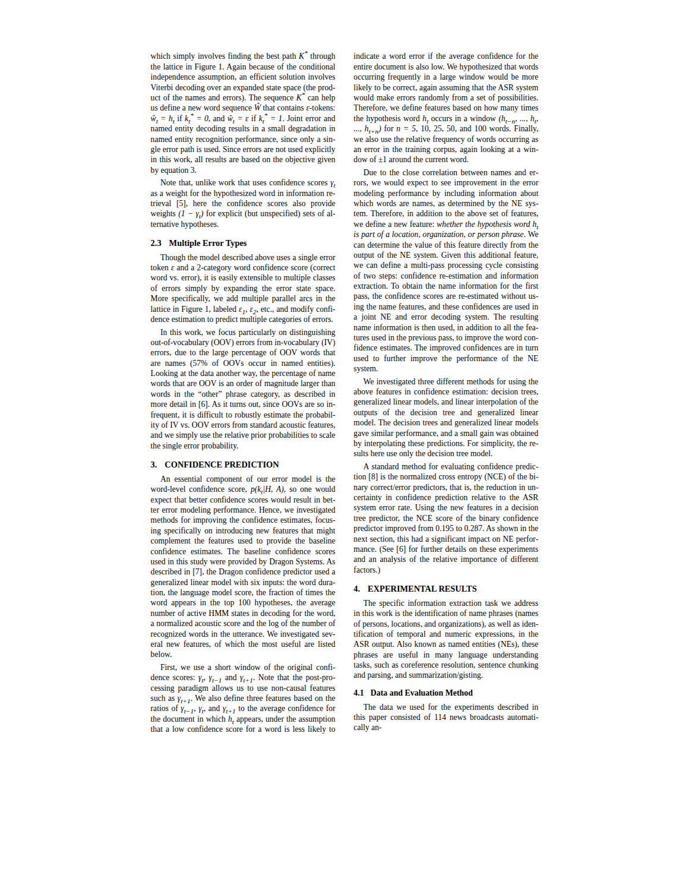which simply involves finding the best path K* through the lattice in Figure 1. Again because of the conditional independence assumption, an efficient solution involves Viterbi decoding over an expanded state space (the product of the names and errors). The sequence K* can help us define a new word sequence Ŵ that contains ε-tokens: ŵt = ht if kt* = 0, and ŵt = ε if kt* = 1. Joint error and named entity decoding results in a small degradation in named entity recognition performance, since only a single error path is used. Since errors are not used explicitly in this work, all results are based on the objective given by equation 3.
Note that, unlike work that uses confidence scores γt as a weight for the hypothesized word in information retrieval [5], here the confidence scores also provide weights (1 − γt) for explicit (but unspecified) sets of alternative hypotheses.
2.3 Multiple Error Types
Though the model described above uses a single error token ε and a 2-category word confidence score (correct word vs. error), it is easily extensible to multiple classes of errors simply by expanding the error state space. More specifically, we add multiple parallel arcs in the lattice in Figure 1, labeled ε1, ε2, etc., and modify confidence estimation to predict multiple categories of errors.
In this work, we focus particularly on distinguishing out-of-vocabulary (OOV) errors from in-vocabulary (IV) errors, due to the large percentage of OOV words that are names (57% of OOVs occur in named entities). Looking at the data another way, the percentage of name words that are OOV is an order of magnitude larger than words in the “other” phrase category, as described in more detail in [6]. As it turns out, since OOVs are so infrequent, it is difficult to robustly estimate the probability of IV vs. OOV errors from standard acoustic features, and we simply use the relative prior probabilities to scale the single error probability.
3. CONFIDENCE PREDICTION
An essential component of our error model is the word-level confidence score, p(kt|H, A), so one would expect that better confidence scores would result in better error modeling performance. Hence, we investigated methods for improving the confidence estimates, focusing specifically on introducing new features that might complement the features used to provide the baseline confidence estimates. The baseline confidence scores used in this study were provided by Dragon Systems. As described in [7], the Dragon confidence predictor used a generalized linear model with six inputs: the word duration, the language model score, the fraction of times the word appears in the top 100 hypotheses, the average number of active HMM states in decoding for the word, a normalized acoustic score and the log of the number of recognized words in the utterance. We investigated several new features, of which the most useful are listed below.
First, we use a short window of the original confidence scores: γt, γt−1 and γt+1. Note that the post-processing paradigm allows us to use non-causal features such as γt+1. We also define three features based on the ratios of γt−1, γt, and γt+1 to the average confidence for the document in which ht appears, under the assumption that a low confidence score for a word is less likely to indicate a word error if the average confidence for the entire document is also low. We hypothesized that words occurring frequently in a large window would be more likely to be correct, again assuming that the ASR system would make errors randomly from a set of possibilities. Therefore, we define features based on how many times the hypothesis word ht occurs in a window (ht−n, ..., ht, ..., ht+n) for n = 5, 10, 25, 50, and 100 words. Finally, we also use the relative frequency of words occurring as an error in the training corpus, again looking at a window of ±1 around the current word.
Due to the close correlation between names and errors, we would expect to see improvement in the error modeling performance by including information about which words are names, as determined by the NE system. Therefore, in addition to the above set of features, we define a new feature: whether the hypothesis word ht is part of a location, organization, or person phrase. We can determine the value of this feature directly from the output of the NE system. Given this additional feature, we can define a multi-pass processing cycle consisting of two steps: confidence re-estimation and information extraction. To obtain the name information for the first pass, the confidence scores are re-estimated without using the name features, and these confidences are used in a joint NE and error decoding system. The resulting name information is then used, in addition to all the features used in the previous pass, to improve the word confidence estimates. The improved confidences are in turn used to further improve the performance of the NE system.
We investigated three different methods for using the above features in confidence estimation: decision trees, generalized linear models, and linear interpolation of the outputs of the decision tree and generalized linear model. The decision trees and generalized linear models gave similar performance, and a small gain was obtained by interpolating these predictions. For simplicity, the results here use only the decision tree model.
A standard method for evaluating confidence prediction [8] is the normalized cross entropy (NCE) of the binary correct/error predictors, that is, the reduction in uncertainty in confidence prediction relative to the ASR system error rate. Using the new features in a decision tree predictor, the NCE score of the binary confidence predictor improved from 0.195 to 0.287. As shown in the next section, this had a significant impact on NE performance. (See [6] for further details on these experiments and an analysis of the relative importance of different factors.)
4. EXPERIMENTAL RESULTS
The specific information extraction task we address in this work is the identification of name phrases (names of persons, locations, and organizations), as well as identification of temporal and numeric expressions, in the ASR output. Also known as named entities (NEs), these phrases are useful in many language understanding tasks, such as coreference resolution, sentence chunking and parsing, and summarization/gisting.
4.1 Data and Evaluation Method
The data we used for the experiments described in this paper consisted of 114 news broadcasts automatically an-